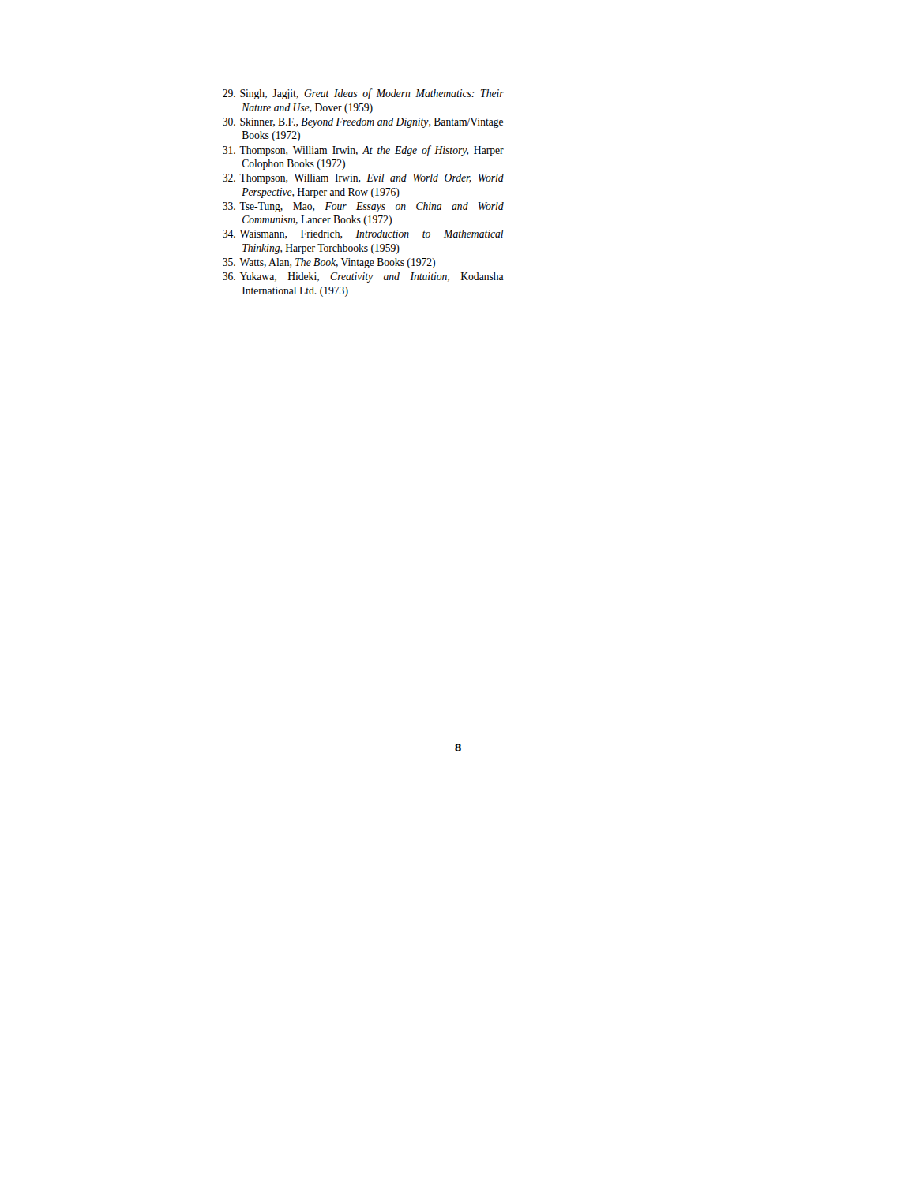29. Singh, Jagjit, Great Ideas of Modern Mathematics: Their Nature and Use, Dover (1959)
30. Skinner, B.F., Beyond Freedom and Dignity, Bantam/Vintage Books (1972)
31. Thompson, William Irwin, At the Edge of History, Harper Colophon Books (1972)
32. Thompson, William Irwin, Evil and World Order, World Perspective, Harper and Row (1976)
33. Tse-Tung, Mao, Four Essays on China and World Communism, Lancer Books (1972)
34. Waismann, Friedrich, Introduction to Mathematical Thinking, Harper Torchbooks (1959)
35. Watts, Alan, The Book, Vintage Books (1972)
36. Yukawa, Hideki, Creativity and Intuition, Kodansha International Ltd. (1973)
8